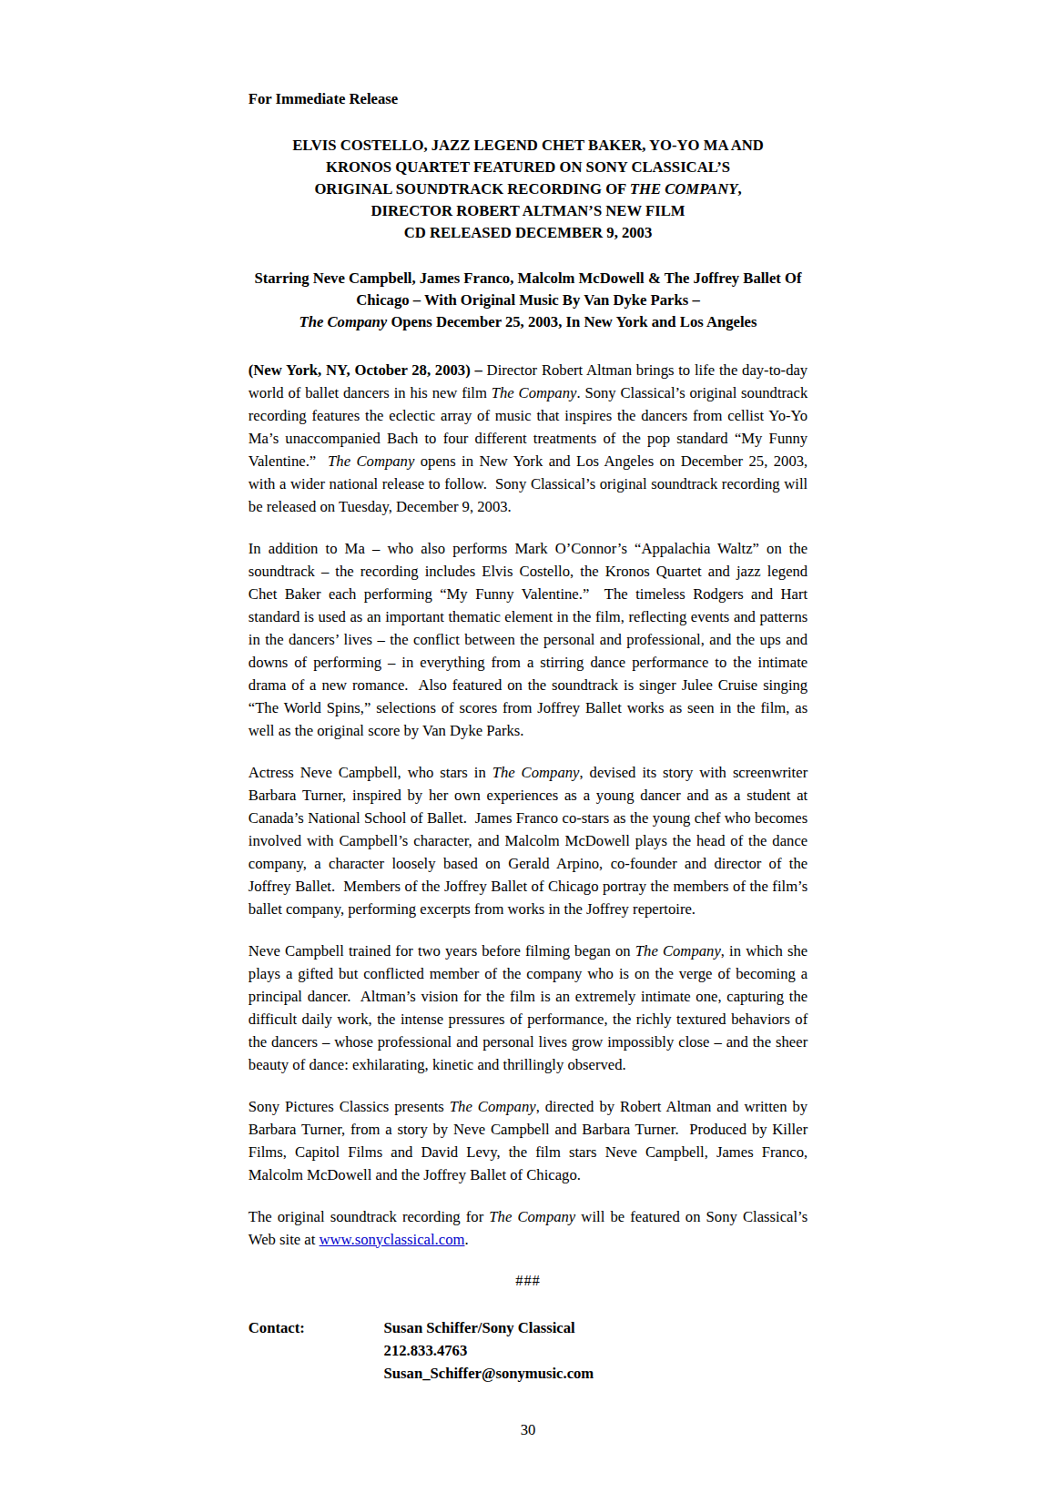For Immediate Release
ELVIS COSTELLO, JAZZ LEGEND CHET BAKER, YO-YO MA AND KRONOS QUARTET FEATURED ON SONY CLASSICAL’S ORIGINAL SOUNDTRACK RECORDING OF THE COMPANY, DIRECTOR ROBERT ALTMAN’S NEW FILM CD RELEASED DECEMBER 9, 2003
Starring Neve Campbell, James Franco, Malcolm McDowell & The Joffrey Ballet Of Chicago – With Original Music By Van Dyke Parks – The Company Opens December 25, 2003, In New York and Los Angeles
(New York, NY, October 28, 2003) – Director Robert Altman brings to life the day-to-day world of ballet dancers in his new film The Company. Sony Classical’s original soundtrack recording features the eclectic array of music that inspires the dancers from cellist Yo-Yo Ma’s unaccompanied Bach to four different treatments of the pop standard “My Funny Valentine.” The Company opens in New York and Los Angeles on December 25, 2003, with a wider national release to follow. Sony Classical’s original soundtrack recording will be released on Tuesday, December 9, 2003.
In addition to Ma – who also performs Mark O’Connor’s “Appalachia Waltz” on the soundtrack – the recording includes Elvis Costello, the Kronos Quartet and jazz legend Chet Baker each performing “My Funny Valentine.” The timeless Rodgers and Hart standard is used as an important thematic element in the film, reflecting events and patterns in the dancers’ lives – the conflict between the personal and professional, and the ups and downs of performing – in everything from a stirring dance performance to the intimate drama of a new romance. Also featured on the soundtrack is singer Julee Cruise singing “The World Spins,” selections of scores from Joffrey Ballet works as seen in the film, as well as the original score by Van Dyke Parks.
Actress Neve Campbell, who stars in The Company, devised its story with screenwriter Barbara Turner, inspired by her own experiences as a young dancer and as a student at Canada’s National School of Ballet. James Franco co-stars as the young chef who becomes involved with Campbell’s character, and Malcolm McDowell plays the head of the dance company, a character loosely based on Gerald Arpino, co-founder and director of the Joffrey Ballet. Members of the Joffrey Ballet of Chicago portray the members of the film’s ballet company, performing excerpts from works in the Joffrey repertoire.
Neve Campbell trained for two years before filming began on The Company, in which she plays a gifted but conflicted member of the company who is on the verge of becoming a principal dancer. Altman’s vision for the film is an extremely intimate one, capturing the difficult daily work, the intense pressures of performance, the richly textured behaviors of the dancers – whose professional and personal lives grow impossibly close – and the sheer beauty of dance: exhilarating, kinetic and thrillingly observed.
Sony Pictures Classics presents The Company, directed by Robert Altman and written by Barbara Turner, from a story by Neve Campbell and Barbara Turner. Produced by Killer Films, Capitol Films and David Levy, the film stars Neve Campbell, James Franco, Malcolm McDowell and the Joffrey Ballet of Chicago.
The original soundtrack recording for The Company will be featured on Sony Classical’s Web site at www.sonyclassical.com.
###
| Contact: | Susan Schiffer/Sony Classical |
| | 212.833.4763 |
| | Susan_Schiffer@sonymusic.com |
30